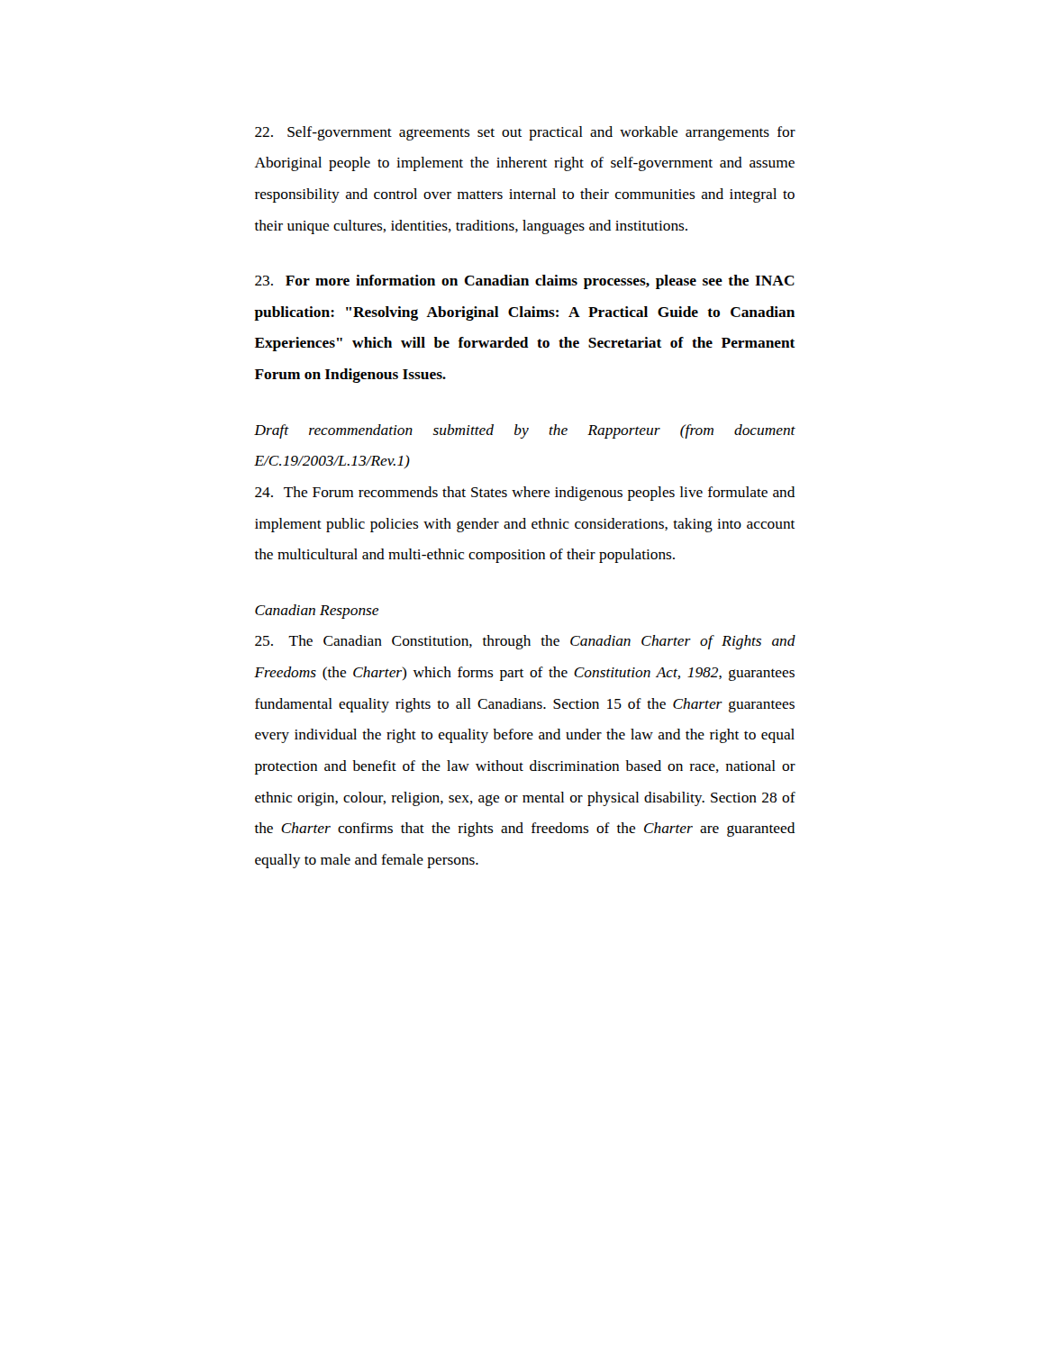22. Self-government agreements set out practical and workable arrangements for Aboriginal people to implement the inherent right of self-government and assume responsibility and control over matters internal to their communities and integral to their unique cultures, identities, traditions, languages and institutions.
23. For more information on Canadian claims processes, please see the INAC publication: "Resolving Aboriginal Claims: A Practical Guide to Canadian Experiences" which will be forwarded to the Secretariat of the Permanent Forum on Indigenous Issues.
Draft recommendation submitted by the Rapporteur (from document E/C.19/2003/L.13/Rev.1)
24. The Forum recommends that States where indigenous peoples live formulate and implement public policies with gender and ethnic considerations, taking into account the multicultural and multi-ethnic composition of their populations.
Canadian Response
25. The Canadian Constitution, through the Canadian Charter of Rights and Freedoms (the Charter) which forms part of the Constitution Act, 1982, guarantees fundamental equality rights to all Canadians. Section 15 of the Charter guarantees every individual the right to equality before and under the law and the right to equal protection and benefit of the law without discrimination based on race, national or ethnic origin, colour, religion, sex, age or mental or physical disability. Section 28 of the Charter confirms that the rights and freedoms of the Charter are guaranteed equally to male and female persons.